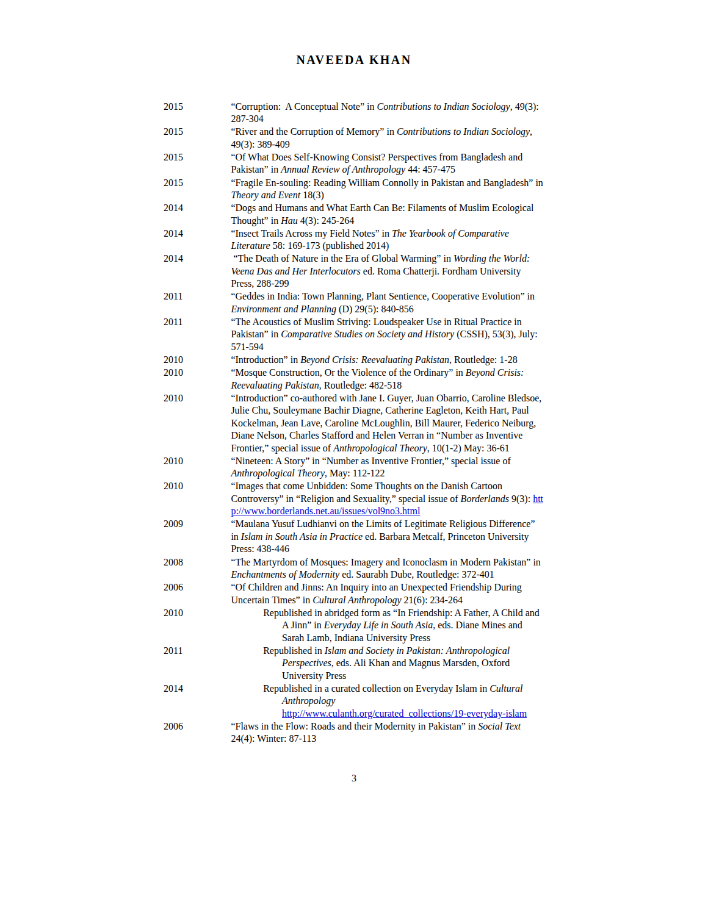Naveeda Khan
| 2015 | “Corruption: A Conceptual Note” in Contributions to Indian Sociology , 49(3): 287-304 |
| 2015 | “River and the Corruption of Memory” in Contributions to Indian Sociology , 49(3): 389-409 |
| 2015 | “Of What Does Self-Knowing Consist? Perspectives from Bangladesh and Pakistan” in Annual Review of Anthropology 44: 457-475 |
| 2015 | “Fragile En-souling: Reading William Connolly in Pakistan and Bangladesh” in Theory and Event 18(3) |
| 2014 | “Dogs and Humans and What Earth Can Be: Filaments of Muslim Ecological Thought” in Hau 4(3): 245-264 |
| 2014 | “Insect Trails Across my Field Notes” in The Yearbook of Comparative Literature 58: 169-173 (published 2014) |
| 2014 | “The Death of Nature in the Era of Global Warming” in Wording the World: Veena Das and Her Interlocutors ed. Roma Chatterji. Fordham University Press, 288-299 |
| 2011 | “Geddes in India: Town Planning, Plant Sentience, Cooperative Evolution” in Environment and Planning (D) 29(5): 840-856 |
| 2011 | “The Acoustics of Muslim Striving: Loudspeaker Use in Ritual Practice in Pakistan” in Comparative Studies on Society and History (CSSH), 53(3), July: 571-594 |
| 2010 | “Introduction” in Beyond Crisis: Reevaluating Pakistan , Routledge: 1-28 |
| 2010 | “Mosque Construction, Or the Violence of the Ordinary” in Beyond Crisis: Reevaluating Pakistan , Routledge: 482-518 |
| 2010 | “Introduction” co-authored with Jane I. Guyer, Juan Obarrio, Caroline Bledsoe, Julie Chu, Souleymane Bachir Diagne, Catherine Eagleton, Keith Hart, Paul Kockelman, Jean Lave, Caroline McLoughlin, Bill Maurer, Federico Neiburg, Diane Nelson, Charles Stafford and Helen Verran in “Number as Inventive Frontier,” special issue of Anthropological Theory , 10(1-2) May: 36-61 |
| 2010 | “Nineteen: A Story” in “Number as Inventive Frontier,” special issue of Anthropological Theory , May: 112-122 |
| 2010 | “Images that come Unbidden: Some Thoughts on the Danish Cartoon Controversy” in “Religion and Sexuality,” special issue of Borderlands 9(3): http://www.borderlands.net.au/issues/vol9no3.html |
| 2009 | “Maulana Yusuf Ludhianvi on the Limits of Legitimate Religious Difference” in Islam in South Asia in Practice ed. Barbara Metcalf, Princeton University Press: 438-446 |
| 2008 | “The Martyrdom of Mosques: Imagery and Iconoclasm in Modern Pakistan” in Enchantments of Modernity ed. Saurabh Dube, Routledge: 372-401 |
| 2006 | “Of Children and Jinns: An Inquiry into an Unexpected Friendship During Uncertain Times” in Cultural Anthropology 21(6): 234-264 |
| 2010 | Republished in abridged form as “In Friendship: A Father, A Child and A Jinn” in Everyday Life in South Asia , eds. Diane Mines and Sarah Lamb, Indiana University Press |
| 2011 | Republished in Islam and Society in Pakistan: Anthropological Perspectives , eds. Ali Khan and Magnus Marsden, Oxford University Press |
| 2014 | Republished in a curated collection on Everyday Islam in Cultural Anthropology http://www.culanth.org/curated_collections/19-everyday-islam |
| 2006 | “Flaws in the Flow: Roads and their Modernity in Pakistan” in Social Text 24(4): Winter: 87-113 |
3